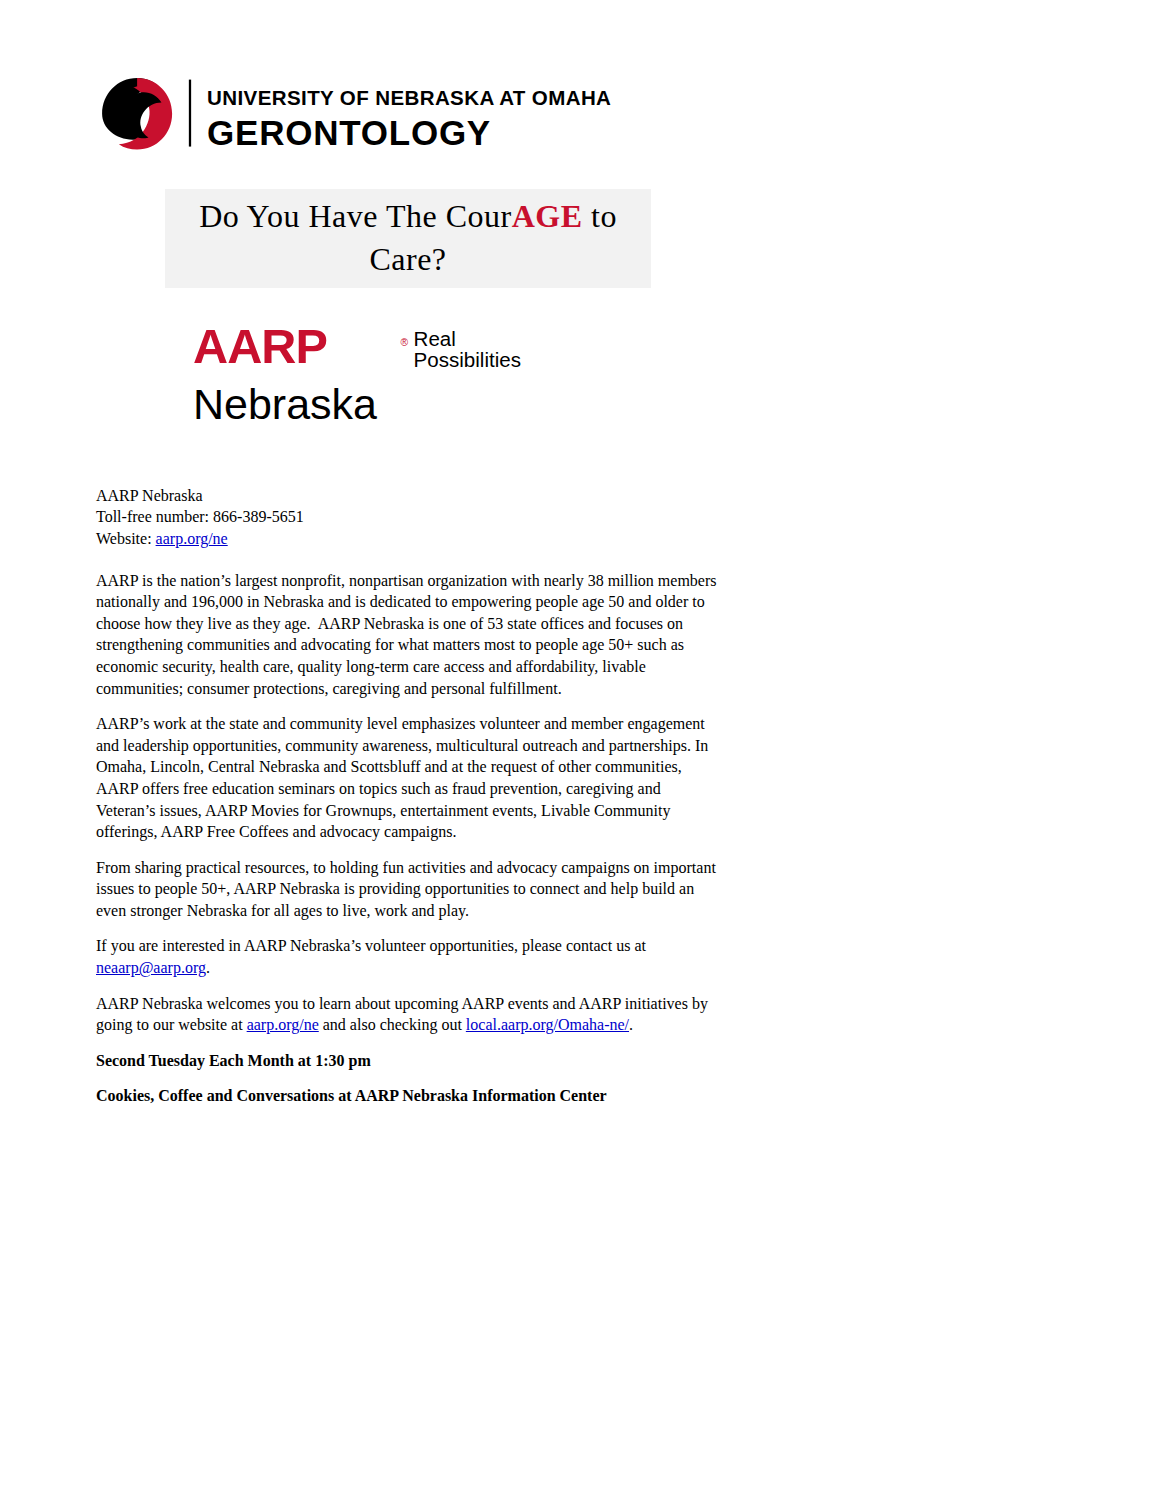UNIVERSITY OF NEBRASKA AT OMAHA GERONTOLOGY
Do You Have The CourAGE to Care?
AARP ® Real Possibilities Nebraska
AARP Nebraska
Toll-free number: 866-389-5651
Website: aarp.org/ne
AARP is the nation’s largest nonprofit, nonpartisan organization with nearly 38 million members nationally and 196,000 in Nebraska and is dedicated to empowering people age 50 and older to choose how they live as they age. AARP Nebraska is one of 53 state offices and focuses on strengthening communities and advocating for what matters most to people age 50+ such as economic security, health care, quality long-term care access and affordability, livable communities; consumer protections, caregiving and personal fulfillment.
AARP’s work at the state and community level emphasizes volunteer and member engagement and leadership opportunities, community awareness, multicultural outreach and partnerships. In Omaha, Lincoln, Central Nebraska and Scottsbluff and at the request of other communities, AARP offers free education seminars on topics such as fraud prevention, caregiving and Veteran’s issues, AARP Movies for Grownups, entertainment events, Livable Community offerings, AARP Free Coffees and advocacy campaigns.
From sharing practical resources, to holding fun activities and advocacy campaigns on important issues to people 50+, AARP Nebraska is providing opportunities to connect and help build an even stronger Nebraska for all ages to live, work and play.
If you are interested in AARP Nebraska’s volunteer opportunities, please contact us at neaarp@aarp.org.
AARP Nebraska welcomes you to learn about upcoming AARP events and AARP initiatives by going to our website at aarp.org/ne and also checking out local.aarp.org/Omaha-ne/.
Second Tuesday Each Month at 1:30 pm
Cookies, Coffee and Conversations at AARP Nebraska Information Center